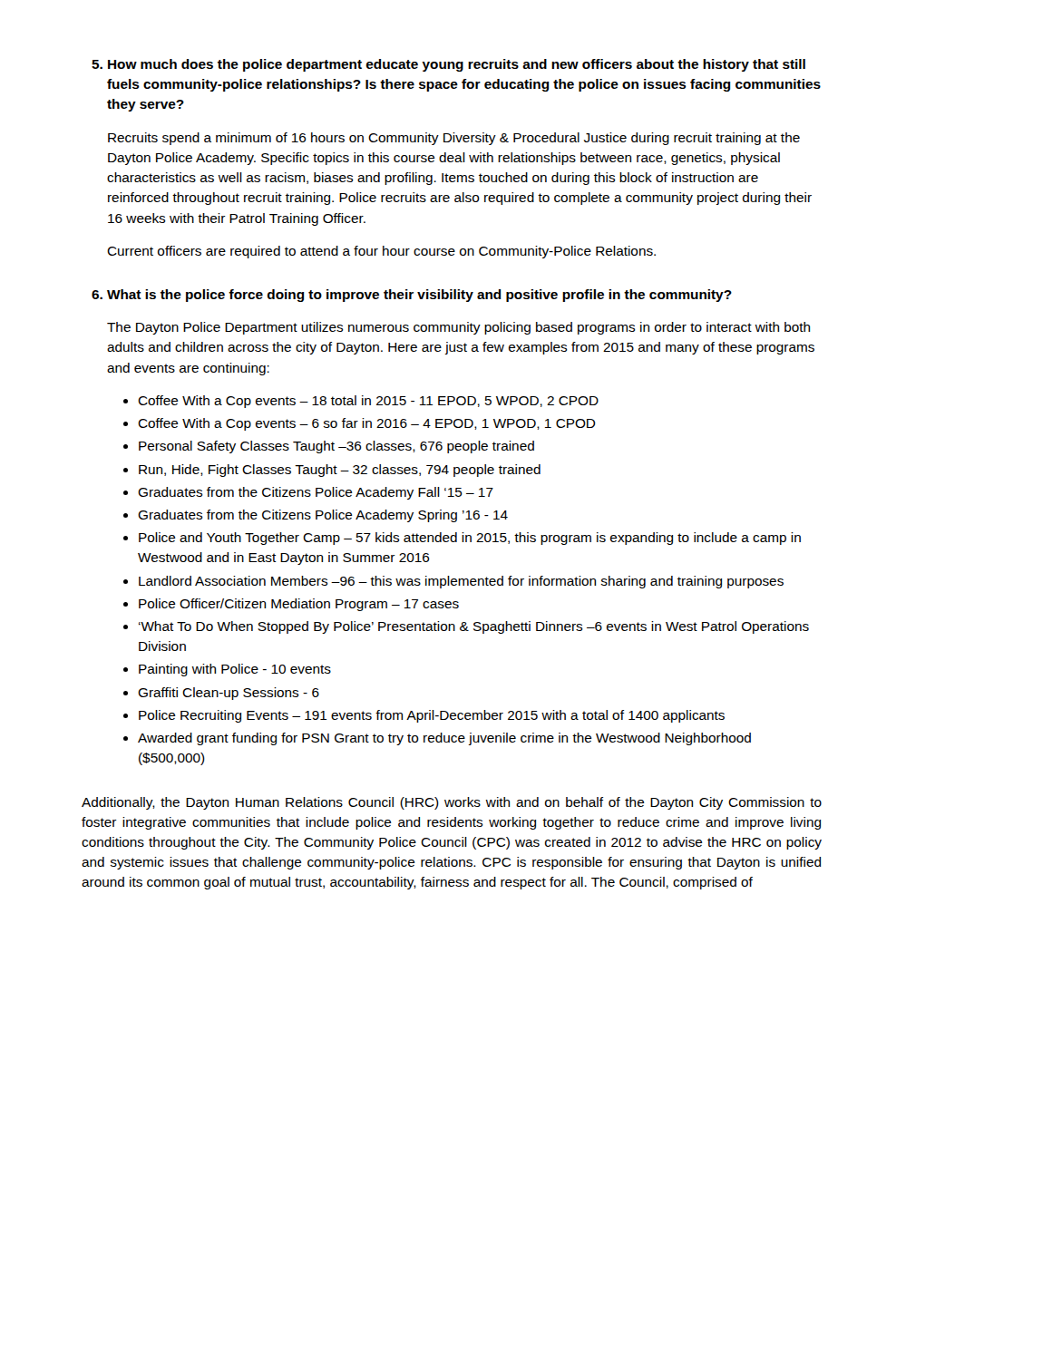How much does the police department educate young recruits and new officers about the history that still fuels community-police relationships? Is there space for educating the police on issues facing communities they serve?
Recruits spend a minimum of 16 hours on Community Diversity & Procedural Justice during recruit training at the Dayton Police Academy. Specific topics in this course deal with relationships between race, genetics, physical characteristics as well as racism, biases and profiling. Items touched on during this block of instruction are reinforced throughout recruit training. Police recruits are also required to complete a community project during their 16 weeks with their Patrol Training Officer.
Current officers are required to attend a four hour course on Community-Police Relations.
What is the police force doing to improve their visibility and positive profile in the community?
The Dayton Police Department utilizes numerous community policing based programs in order to interact with both adults and children across the city of Dayton. Here are just a few examples from 2015 and many of these programs and events are continuing:
Coffee With a Cop events – 18 total in 2015 - 11 EPOD, 5 WPOD, 2 CPOD
Coffee With a Cop events – 6 so far in 2016 – 4 EPOD, 1 WPOD, 1 CPOD
Personal Safety Classes Taught –36 classes, 676 people trained
Run, Hide, Fight Classes Taught – 32 classes, 794 people trained
Graduates from the Citizens Police Academy Fall ‘15 – 17
Graduates from the Citizens Police Academy Spring ’16 - 14
Police and Youth Together Camp – 57 kids attended in 2015, this program is expanding to include a camp in Westwood and in East Dayton in Summer 2016
Landlord Association Members –96 – this was implemented for information sharing and training purposes
Police Officer/Citizen Mediation Program – 17 cases
‘What To Do When Stopped By Police’ Presentation & Spaghetti Dinners –6 events in West Patrol Operations Division
Painting with Police - 10 events
Graffiti Clean-up Sessions - 6
Police Recruiting Events – 191 events from April-December 2015 with a total of 1400 applicants
Awarded grant funding for PSN Grant to try to reduce juvenile crime in the Westwood Neighborhood ($500,000)
Additionally, the Dayton Human Relations Council (HRC) works with and on behalf of the Dayton City Commission to foster integrative communities that include police and residents working together to reduce crime and improve living conditions throughout the City. The Community Police Council (CPC) was created in 2012 to advise the HRC on policy and systemic issues that challenge community-police relations. CPC is responsible for ensuring that Dayton is unified around its common goal of mutual trust, accountability, fairness and respect for all. The Council, comprised of